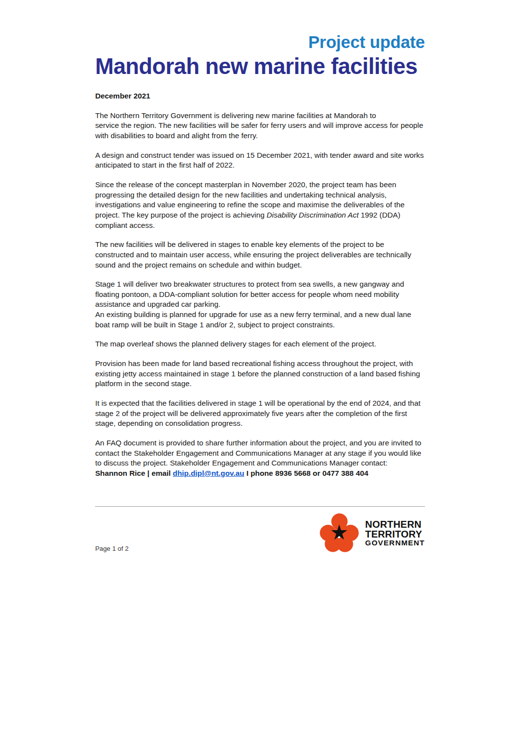Project update
Mandorah new marine facilities
December 2021
The Northern Territory Government is delivering new marine facilities at Mandorah to
service the region. The new facilities will be safer for ferry users and will improve access for people with disabilities to board and alight from the ferry.
A design and construct tender was issued on 15 December 2021, with tender award and site works anticipated to start in the first half of 2022.
Since the release of the concept masterplan in November 2020, the project team has been progressing the detailed design for the new facilities and undertaking technical analysis, investigations and value engineering to refine the scope and maximise the deliverables of the project. The key purpose of the project is achieving Disability Discrimination Act 1992 (DDA) compliant access.
The new facilities will be delivered in stages to enable key elements of the project to be constructed and to maintain user access, while ensuring the project deliverables are technically sound and the project remains on schedule and within budget.
Stage 1 will deliver two breakwater structures to protect from sea swells, a new gangway and floating pontoon, a DDA-compliant solution for better access for people whom need mobility assistance and upgraded car parking.
An existing building is planned for upgrade for use as a new ferry terminal, and a new dual lane boat ramp will be built in Stage 1 and/or 2, subject to project constraints.
The map overleaf shows the planned delivery stages for each element of the project.
Provision has been made for land based recreational fishing access throughout the project, with existing jetty access maintained in stage 1 before the planned construction of a land based fishing platform in the second stage.
It is expected that the facilities delivered in stage 1 will be operational by the end of 2024, and that stage 2 of the project will be delivered approximately five years after the completion of the first stage, depending on consolidation progress.
An FAQ document is provided to share further information about the project, and you are invited to contact the Stakeholder Engagement and Communications Manager at any stage if you would like to discuss the project. Stakeholder Engagement and Communications Manager contact:
Shannon Rice | email dhip.dipl@nt.gov.au I phone 8936 5668 or 0477 388 404
Page 1 of 2
NORTHERN TERRITORY GOVERNMENT